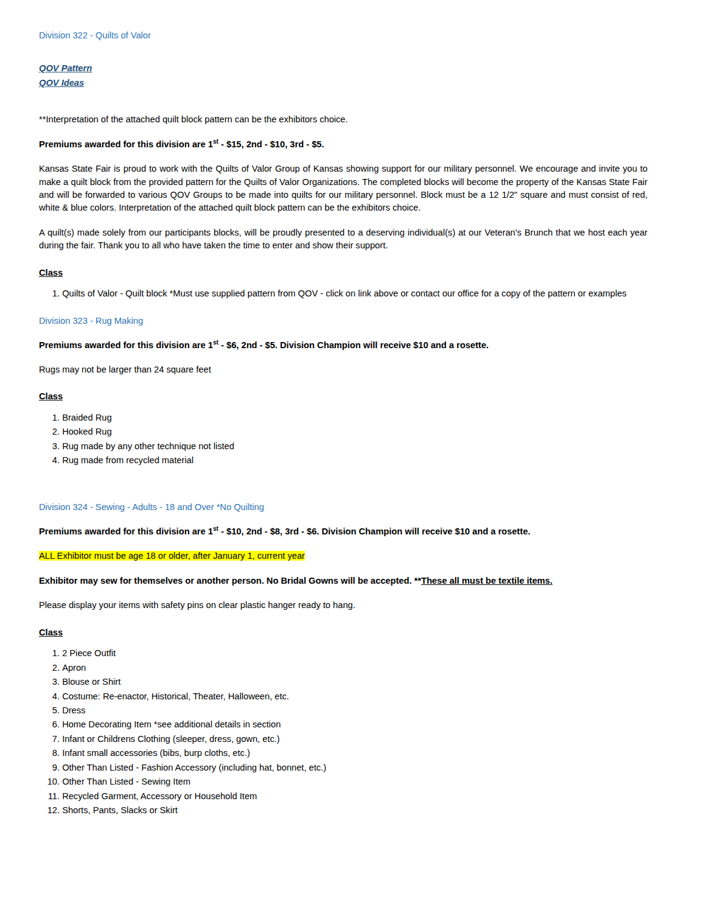Division 322 - Quilts of Valor
QOV Pattern QOV Ideas
**Interpretation of the attached quilt block pattern can be the exhibitors choice.
Premiums awarded for this division are 1st - $15, 2nd - $10, 3rd - $5.
Kansas State Fair is proud to work with the Quilts of Valor Group of Kansas showing support for our military personnel. We encourage and invite you to make a quilt block from the provided pattern for the Quilts of Valor Organizations. The completed blocks will become the property of the Kansas State Fair and will be forwarded to various QOV Groups to be made into quilts for our military personnel. Block must be a 12 1/2" square and must consist of red, white & blue colors. Interpretation of the attached quilt block pattern can be the exhibitors choice.
A quilt(s) made solely from our participants blocks, will be proudly presented to a deserving individual(s) at our Veteran's Brunch that we host each year during the fair. Thank you to all who have taken the time to enter and show their support.
Class
Quilts of Valor - Quilt block *Must use supplied pattern from QOV - click on link above or contact our office for a copy of the pattern or examples
Division 323 - Rug Making
Premiums awarded for this division are 1st - $6, 2nd - $5. Division Champion will receive $10 and a rosette.
Rugs may not be larger than 24 square feet
Class
Braided Rug
Hooked Rug
Rug made by any other technique not listed
Rug made from recycled material
Division 324 - Sewing - Adults - 18 and Over *No Quilting
Premiums awarded for this division are 1st - $10, 2nd - $8, 3rd - $6. Division Champion will receive $10 and a rosette.
ALL Exhibitor must be age 18 or older, after January 1, current year
Exhibitor may sew for themselves or another person. No Bridal Gowns will be accepted. **These all must be textile items.
Please display your items with safety pins on clear plastic hanger ready to hang.
Class
2 Piece Outfit
Apron
Blouse or Shirt
Costume: Re-enactor, Historical, Theater, Halloween, etc.
Dress
Home Decorating Item *see additional details in section
Infant or Childrens Clothing (sleeper, dress, gown, etc.)
Infant small accessories (bibs, burp cloths, etc.)
Other Than Listed - Fashion Accessory (including hat, bonnet, etc.)
Other Than Listed - Sewing Item
Recycled Garment, Accessory or Household Item
Shorts, Pants, Slacks or Skirt